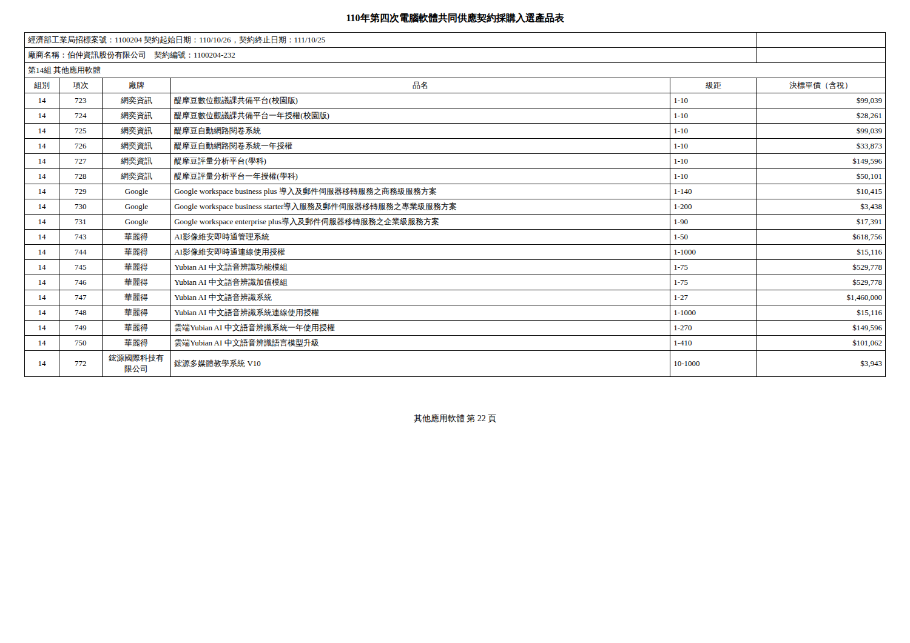110年第四次電腦軟體共同供應契約採購入選產品表
| 經濟部工業局招標案號：1100204 契約起始日期：110/10/26，契約終止日期：111/10/25 | |
| 廠商名稱：伯仲資訊股份有限公司 契約編號：1100204-232 | |
| 第14組 其他應用軟體 |
| 組別 | 項次 | 廠牌 | 品名 | 級距 | 決標單價（含稅） |
| 14 | 723 | 網奕資訊 | 醍摩豆數位觀議課共備平台(校園版) | 1-10 | $99,039 |
| 14 | 724 | 網奕資訊 | 醍摩豆數位觀議課共備平台一年授權(校園版) | 1-10 | $28,261 |
| 14 | 725 | 網奕資訊 | 醍摩豆自動網路閱卷系統 | 1-10 | $99,039 |
| 14 | 726 | 網奕資訊 | 醍摩豆自動網路閱卷系統一年授權 | 1-10 | $33,873 |
| 14 | 727 | 網奕資訊 | 醍摩豆評量分析平台(學科) | 1-10 | $149,596 |
| 14 | 728 | 網奕資訊 | 醍摩豆評量分析平台一年授權(學科) | 1-10 | $50,101 |
| 14 | 729 | Google | Google workspace business plus 導入及郵件伺服器移轉服務之商務級服務方案 | 1-140 | $10,415 |
| 14 | 730 | Google | Google workspace business starter導入服務及郵件伺服器移轉服務之專業級服務方案 | 1-200 | $3,438 |
| 14 | 731 | Google | Google workspace enterprise plus導入及郵件伺服器移轉服務之企業級服務方案 | 1-90 | $17,391 |
| 14 | 743 | 華麗得 | AI影像維安即時通管理系統 | 1-50 | $618,756 |
| 14 | 744 | 華麗得 | AI影像維安即時通連線使用授權 | 1-1000 | $15,116 |
| 14 | 745 | 華麗得 | Yubian AI 中文語音辨識功能模組 | 1-75 | $529,778 |
| 14 | 746 | 華麗得 | Yubian AI 中文語音辨識加值模組 | 1-75 | $529,778 |
| 14 | 747 | 華麗得 | Yubian AI 中文語音辨識系統 | 1-27 | $1,460,000 |
| 14 | 748 | 華麗得 | Yubian AI 中文語音辨識系統連線使用授權 | 1-1000 | $15,116 |
| 14 | 749 | 華麗得 | 雲端Yubian AI 中文語音辨識系統一年使用授權 | 1-270 | $149,596 |
| 14 | 750 | 華麗得 | 雲端Yubian AI 中文語音辨識語言模型升級 | 1-410 | $101,062 |
| 14 | 772 | 鋐源國際科技有限公司 | 鋐源多媒體教學系統 V10 | 10-1000 | $3,943 |
其他應用軟體 第 22 頁